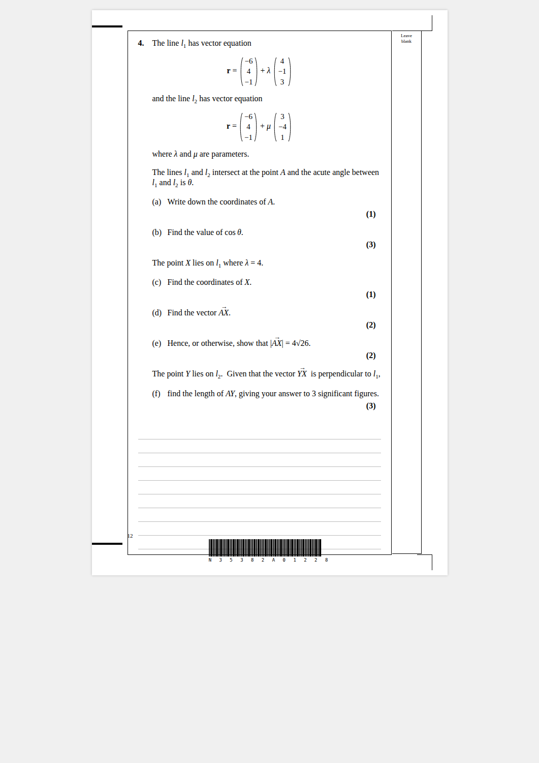Leave
blank
4.
The line l 1 has vector equation
r = −64−1 + λ 4−13
and the line l 2 has vector equation
r = −64−1 + μ 3−41
where λ and μ are parameters.
The lines l 1 and l 2 intersect at the point A and the acute angle between l 1 and l 2 is θ.
(a)
Write down the coordinates of A.
(1)
(b)
Find the value of cos θ.
(3)
The point X lies on l 1 where λ = 4.
(c)
Find the coordinates of X.
(1)
(d)
Find the vector AX.
(2)
(e)
Hence, or otherwise, show that |AX| = 4√26.
(2)
The point Y lies on l 2. Given that the vector YX is perpendicular to l 1,
(f)
find the length of AY, giving your answer to 3 significant figures.
(3)
12
N 3 5 3 8 2 A 0 1 2 2 8